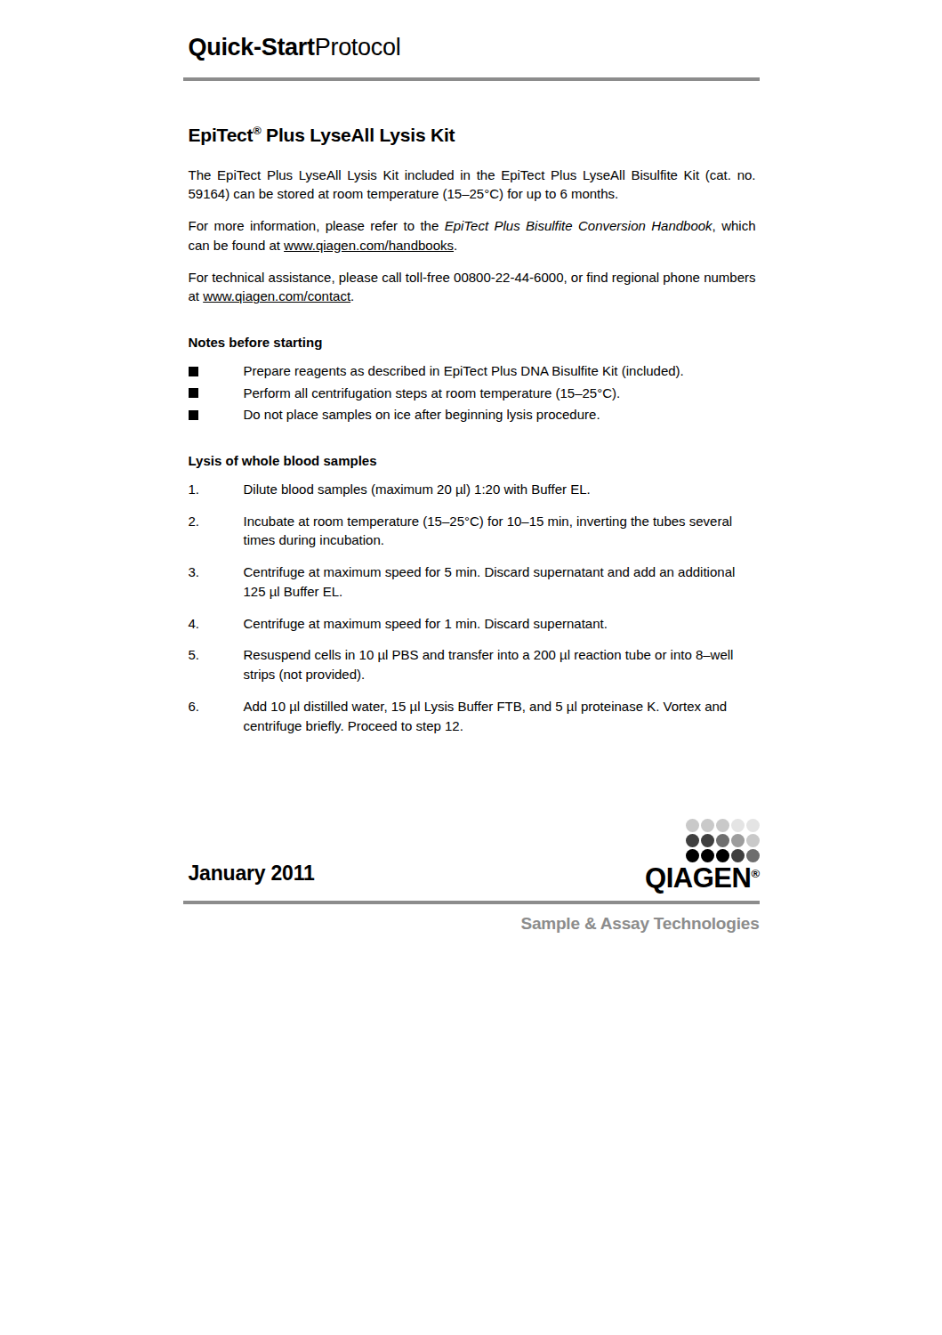Quick-Start Protocol
EpiTect® Plus LyseAll Lysis Kit
The EpiTect Plus LyseAll Lysis Kit included in the EpiTect Plus LyseAll Bisulfite Kit (cat. no. 59164) can be stored at room temperature (15–25°C) for up to 6 months.
For more information, please refer to the EpiTect Plus Bisulfite Conversion Handbook, which can be found at www.qiagen.com/handbooks.
For technical assistance, please call toll-free 00800-22-44-6000, or find regional phone numbers at www.qiagen.com/contact.
Notes before starting
Prepare reagents as described in EpiTect Plus DNA Bisulfite Kit (included).
Perform all centrifugation steps at room temperature (15–25°C).
Do not place samples on ice after beginning lysis procedure.
Lysis of whole blood samples
Dilute blood samples (maximum 20 µl) 1:20 with Buffer EL.
Incubate at room temperature (15–25°C) for 10–15 min, inverting the tubes several times during incubation.
Centrifuge at maximum speed for 5 min. Discard supernatant and add an additional 125 µl Buffer EL.
Centrifuge at maximum speed for 1 min. Discard supernatant.
Resuspend cells in 10 µl PBS and transfer into a 200 µl reaction tube or into 8–well strips (not provided).
Add 10 µl distilled water, 15 µl Lysis Buffer FTB, and 5 µl proteinase K. Vortex and centrifuge briefly. Proceed to step 12.
January 2011
QIAGEN®
Sample & Assay Technologies